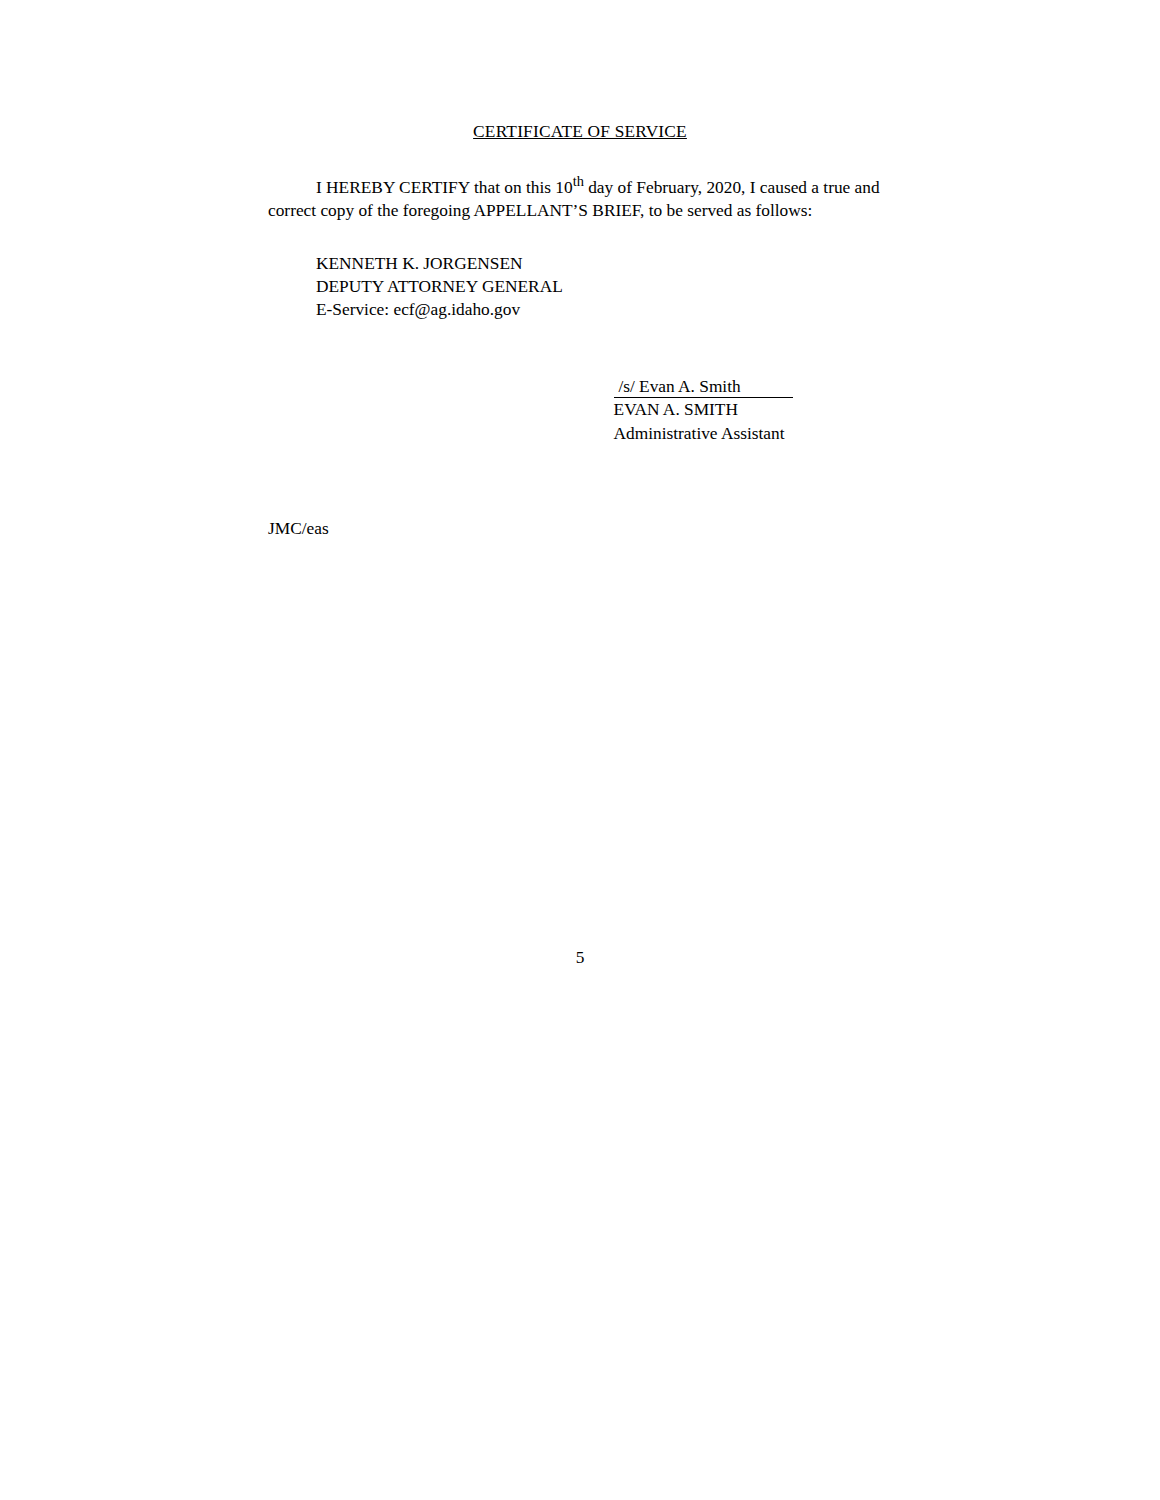CERTIFICATE OF SERVICE
I HEREBY CERTIFY that on this 10th day of February, 2020, I caused a true and correct copy of the foregoing APPELLANT’S BRIEF, to be served as follows:
KENNETH K. JORGENSEN
DEPUTY ATTORNEY GENERAL
E-Service: ecf@ag.idaho.gov
/s/ Evan A. Smith EVAN A. SMITH Administrative Assistant
JMC/eas
5